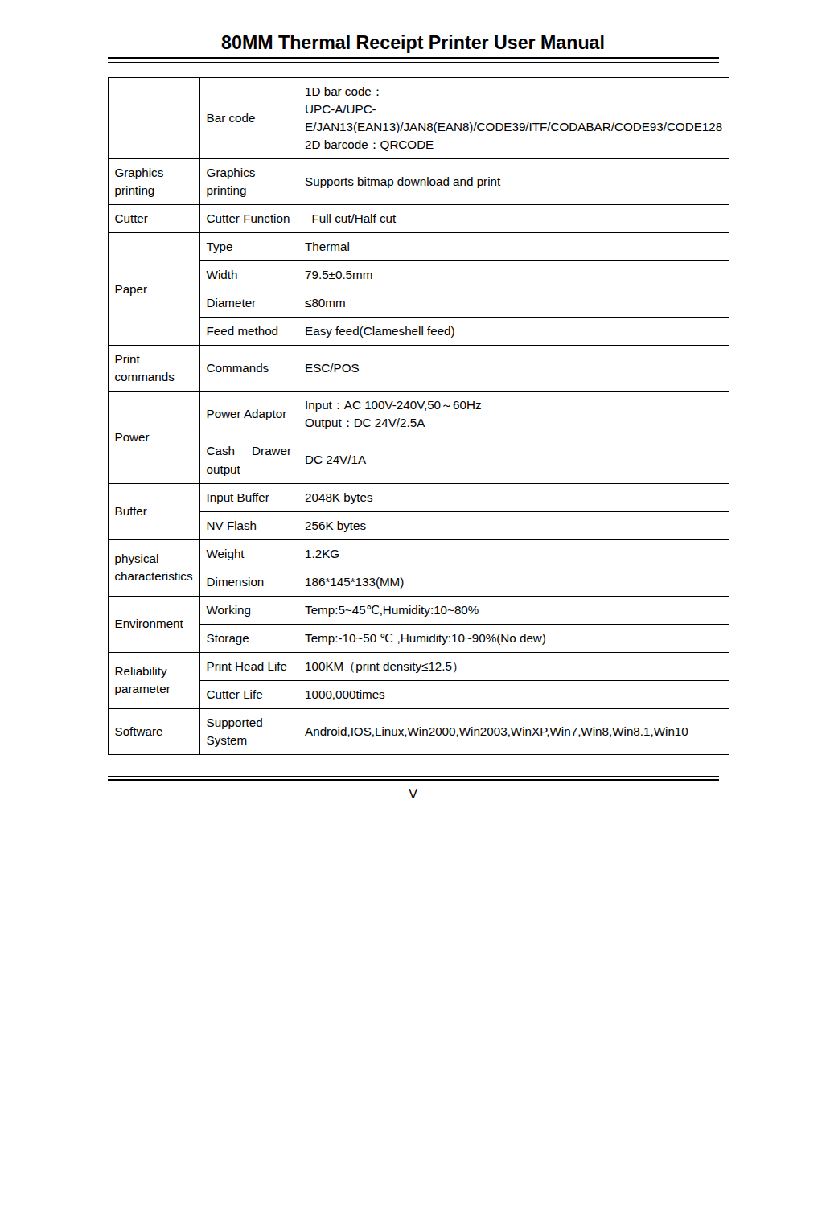80MM Thermal Receipt Printer User Manual
| | Bar code | 1D bar code： UPC-A/UPC-E/JAN13(EAN13)/JAN8(EAN8)/CODE39/ITF/CODABAR/CODE93/CODE128 2D barcode：QRCODE |
| Graphics printing | Graphics printing | Supports bitmap download and print |
| Cutter | Cutter Function | Full cut/Half cut |
| Paper | Type | Thermal |
| Width | 79.5±0.5mm |
| Diameter | ≤80mm |
| Feed method | Easy feed(Clameshell feed) |
| Print commands | Commands | ESC/POS |
| Power | Power Adaptor | Input：AC 100V-240V,50～60Hz Output：DC 24V/2.5A |
| Cash Drawer output | DC 24V/1A |
| Buffer | Input Buffer | 2048K bytes |
| NV Flash | 256K bytes |
| physical characteristics | Weight | 1.2KG |
| Dimension | 186*145*133(MM) |
| Environment | Working | Temp:5~45℃,Humidity:10~80% |
| Storage | Temp:-10~50 ℃ ,Humidity:10~90%(No dew) |
| Reliability parameter | Print Head Life | 100KM（print density≤12.5） |
| Cutter Life | 1000,000times |
| Software | Supported System | Android,IOS,Linux,Win2000,Win2003,WinXP,Win7,Win8,Win8.1,Win10 |
V